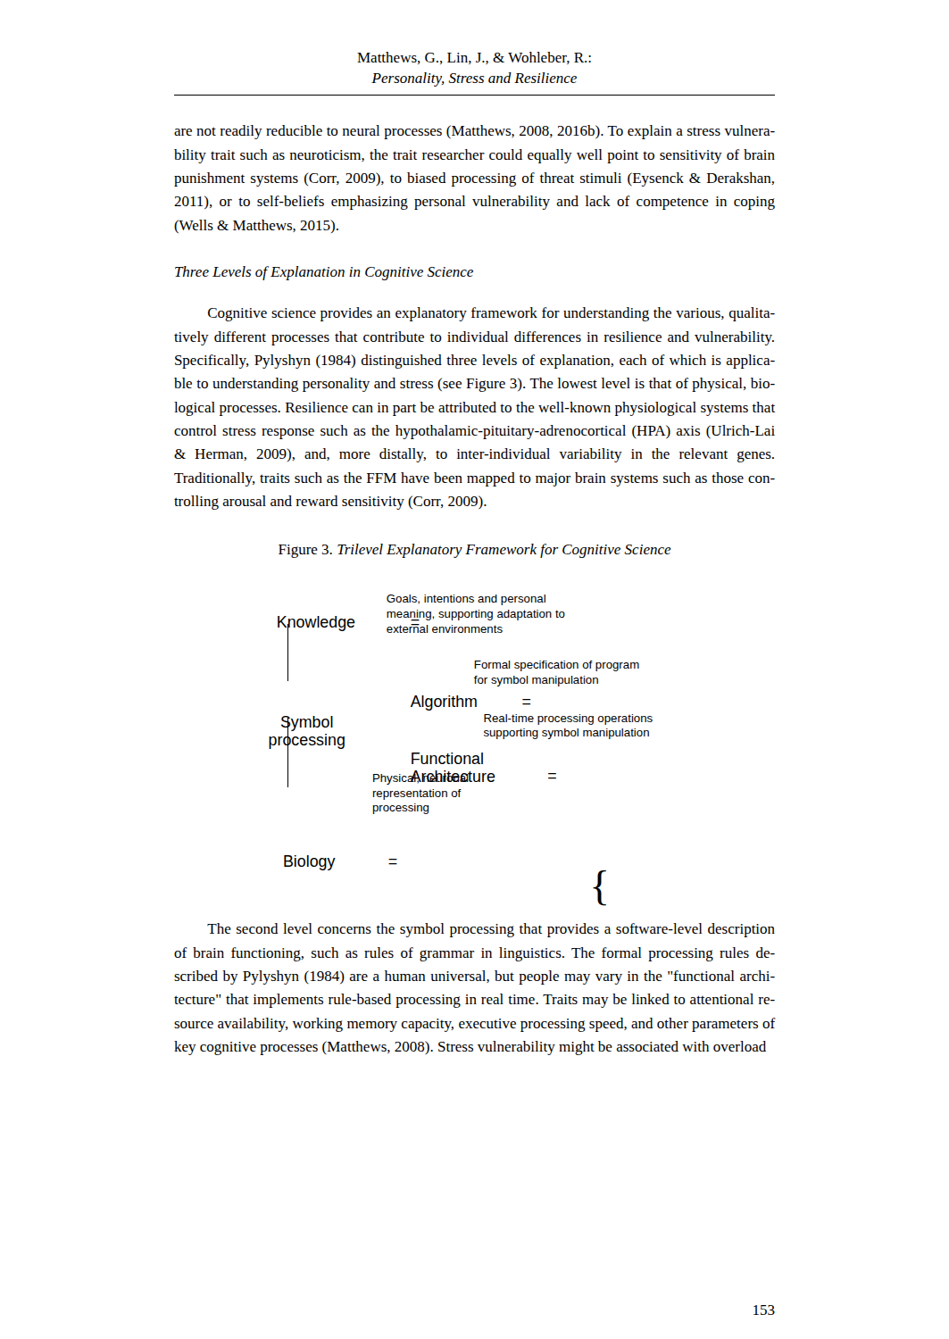Matthews, G., Lin, J., & Wohleber, R.:
Personality, Stress and Resilience
are not readily reducible to neural processes (Matthews, 2008, 2016b). To explain a stress vulnerability trait such as neuroticism, the trait researcher could equally well point to sensitivity of brain punishment systems (Corr, 2009), to biased processing of threat stimuli (Eysenck & Derakshan, 2011), or to self-beliefs emphasizing personal vulnerability and lack of competence in coping (Wells & Matthews, 2015).
Three Levels of Explanation in Cognitive Science
Cognitive science provides an explanatory framework for understanding the various, qualitatively different processes that contribute to individual differences in resilience and vulnerability. Specifically, Pylyshyn (1984) distinguished three levels of explanation, each of which is applicable to understanding personality and stress (see Figure 3). The lowest level is that of physical, biological processes. Resilience can in part be attributed to the well-known physiological systems that control stress response such as the hypothalamic-pituitary-adrenocortical (HPA) axis (Ulrich-Lai & Herman, 2009), and, more distally, to inter-individual variability in the relevant genes. Traditionally, traits such as the FFM have been mapped to major brain systems such as those controlling arousal and reward sensitivity (Corr, 2009).
Figure 3. Trilevel Explanatory Framework for Cognitive Science
Knowledge
=
Goals, intentions and personal
meaning, supporting adaptation to
external environments
Symbol
processing
{
Algorithm
=
Formal specification of program
for symbol manipulation
Functional
Architecture
=
Real-time processing operations
supporting symbol manipulation
Biology
=
Physical, neuronal
representation of
processing
The second level concerns the symbol processing that provides a software-level description of brain functioning, such as rules of grammar in linguistics. The formal processing rules described by Pylyshyn (1984) are a human universal, but people may vary in the "functional architecture" that implements rule-based processing in real time. Traits may be linked to attentional resource availability, working memory capacity, executive processing speed, and other parameters of key cognitive processes (Matthews, 2008). Stress vulnerability might be associated with overload
153